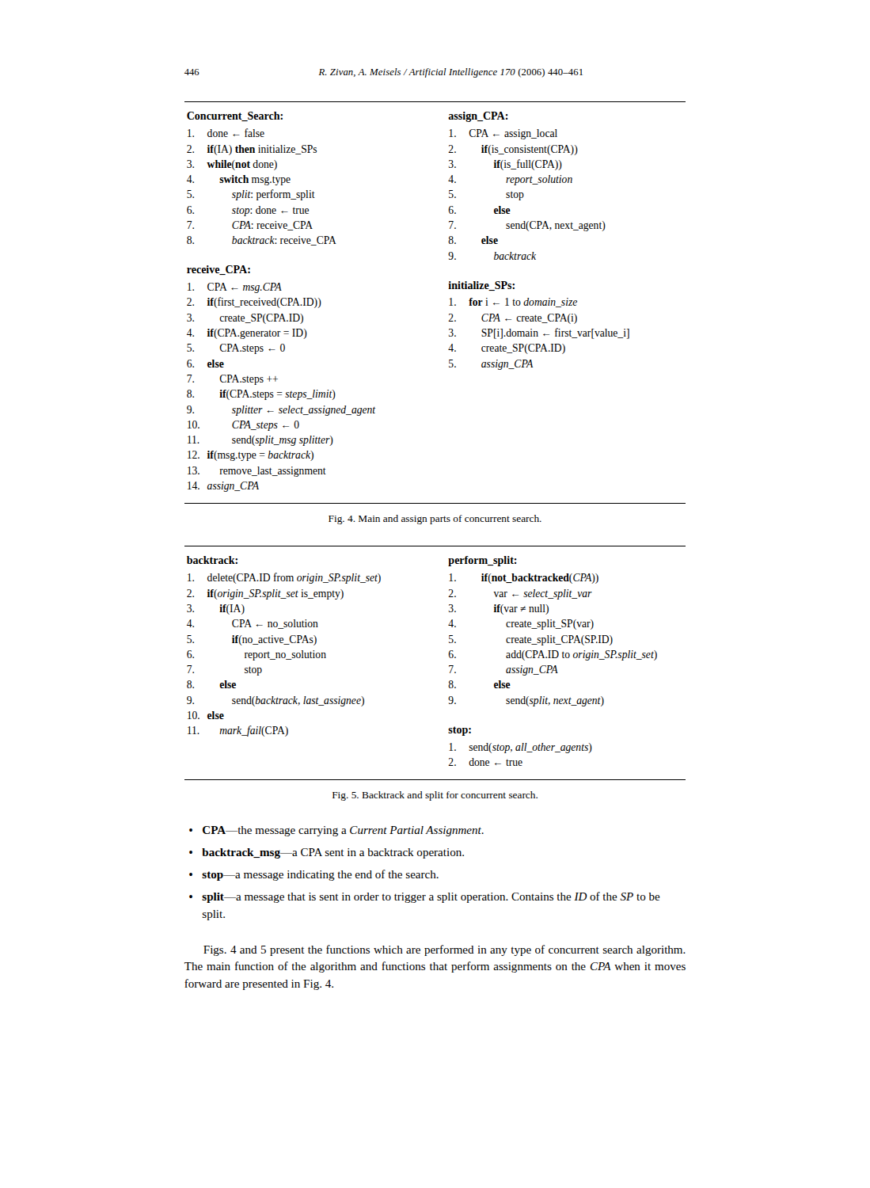446
R. Zivan, A. Meisels / Artificial Intelligence 170 (2006) 440–461
Concurrent_Search:
1. done ← false
2. if(IA) then initialize_SPs
3. while(not done)
4. switch msg.type
5. split: perform_split
6. stop: done ← true
7. CPA: receive_CPA
8. backtrack: receive_CPA
receive_CPA:
1. CPA ← msg.CPA
2. if(first_received(CPA.ID))
3. create_SP(CPA.ID)
4. if(CPA.generator = ID)
5. CPA.steps ← 0
6. else
7. CPA.steps ++
8. if(CPA.steps = steps_limit)
9. splitter ← select_assigned_agent
10. CPA_steps ← 0
11. send(split_msg splitter)
12. if(msg.type = backtrack)
13. remove_last_assignment
14. assign_CPA
assign_CPA:
1. CPA ← assign_local
2. if(is_consistent(CPA))
3. if(is_full(CPA))
4. report_solution
5. stop
6. else
7. send(CPA, next_agent)
8. else
9. backtrack
initialize_SPs:
1. for i ← 1 to domain_size
2. CPA ← create_CPA(i)
3. SP[i].domain ← first_var[value_i]
4. create_SP(CPA.ID)
5. assign_CPA
Fig. 4. Main and assign parts of concurrent search.
backtrack:
1. delete(CPA.ID from origin_SP.split_set)
2. if(origin_SP.split_set is_empty)
3. if(IA)
4. CPA ← no_solution
5. if(no_active_CPAs)
6. report_no_solution
7. stop
8. else
9. send(backtrack, last_assignee)
10. else
11. mark_fail(CPA)
perform_split:
1. if(not_backtracked(CPA))
2. var ← select_split_var
3. if(var ≠ null)
4. create_split_SP(var)
5. create_split_CPA(SP.ID)
6. add(CPA.ID to origin_SP.split_set)
7. assign_CPA
8. else
9. send(split, next_agent)
stop:
1. send(stop, all_other_agents)
2. done ← true
Fig. 5. Backtrack and split for concurrent search.
CPA—the message carrying a Current Partial Assignment.
backtrack_msg—a CPA sent in a backtrack operation.
stop—a message indicating the end of the search.
split—a message that is sent in order to trigger a split operation. Contains the ID of the SP to be split.
Figs. 4 and 5 present the functions which are performed in any type of concurrent search algorithm. The main function of the algorithm and functions that perform assignments on the CPA when it moves forward are presented in Fig. 4.